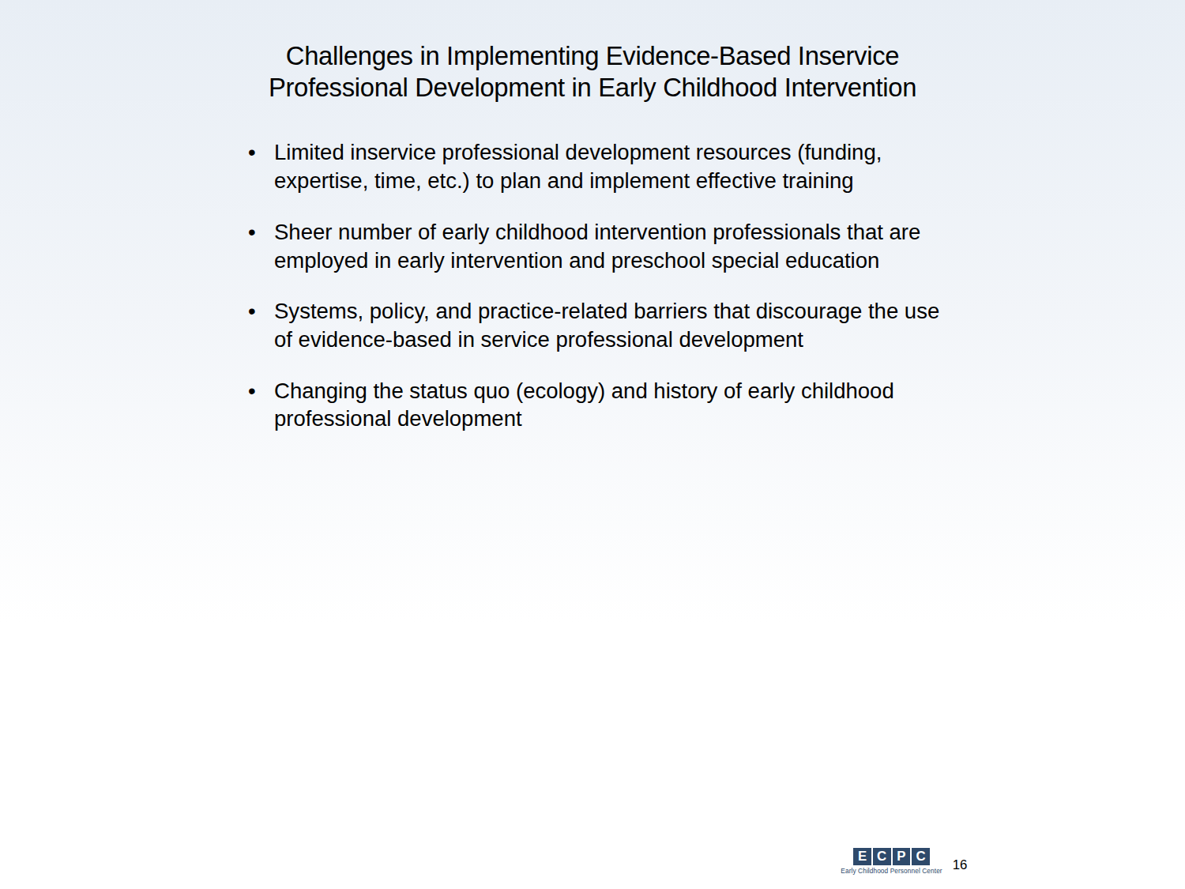Challenges in Implementing Evidence-Based Inservice Professional Development in Early Childhood Intervention
Limited inservice professional development resources (funding, expertise, time, etc.) to plan and implement effective training
Sheer number of early childhood intervention professionals that are employed in early intervention and preschool special education
Systems, policy, and practice-related barriers that discourage the use of evidence-based in service professional development
Changing the status quo (ecology) and history of early childhood professional development
ECPC
Early Childhood Personnel Center
16